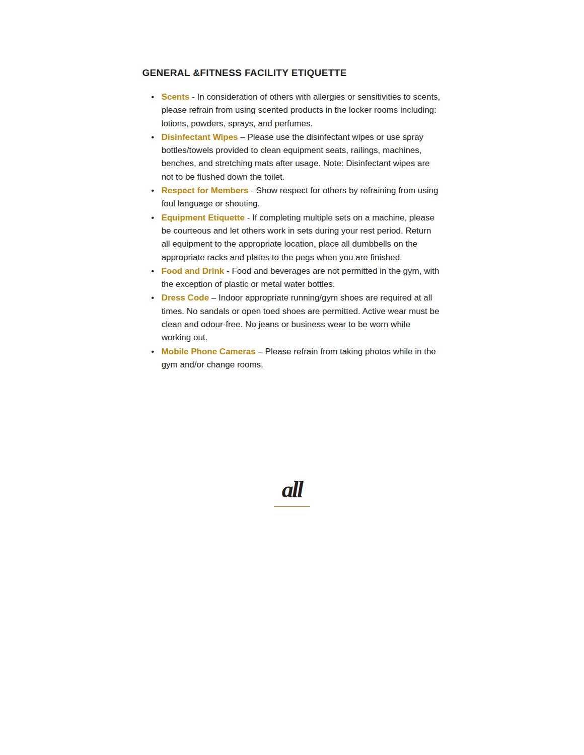GENERAL &FITNESS FACILITY ETIQUETTE
Scents - In consideration of others with allergies or sensitivities to scents, please refrain from using scented products in the locker rooms including: lotions, powders, sprays, and perfumes.
Disinfectant Wipes – Please use the disinfectant wipes or use spray bottles/towels provided to clean equipment seats, railings, machines, benches, and stretching mats after usage. Note: Disinfectant wipes are not to be flushed down the toilet.
Respect for Members - Show respect for others by refraining from using foul language or shouting.
Equipment Etiquette - If completing multiple sets on a machine, please be courteous and let others work in sets during your rest period. Return all equipment to the appropriate location, place all dumbbells on the appropriate racks and plates to the pegs when you are finished.
Food and Drink - Food and beverages are not permitted in the gym, with the exception of plastic or metal water bottles.
Dress Code – Indoor appropriate running/gym shoes are required at all times. No sandals or open toed shoes are permitted. Active wear must be clean and odour-free. No jeans or business wear to be worn while working out.
Mobile Phone Cameras – Please refrain from taking photos while in the gym and/or change rooms.
all